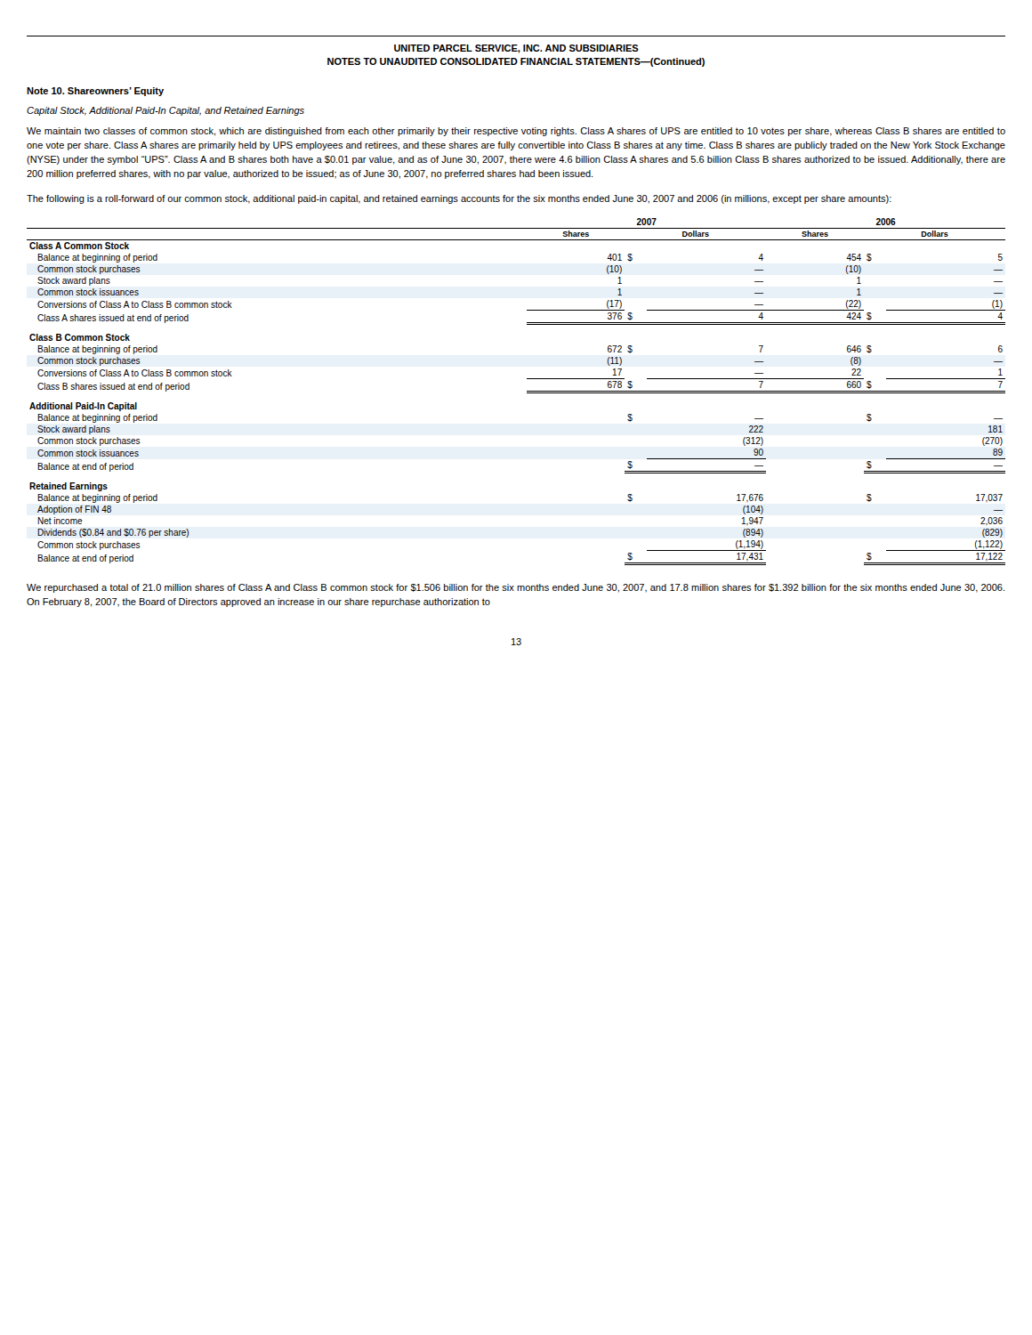UNITED PARCEL SERVICE, INC. AND SUBSIDIARIES
NOTES TO UNAUDITED CONSOLIDATED FINANCIAL STATEMENTS—(Continued)
Note 10. Shareowners’ Equity
Capital Stock, Additional Paid-In Capital, and Retained Earnings
We maintain two classes of common stock, which are distinguished from each other primarily by their respective voting rights. Class A shares of UPS are entitled to 10 votes per share, whereas Class B shares are entitled to one vote per share. Class A shares are primarily held by UPS employees and retirees, and these shares are fully convertible into Class B shares at any time. Class B shares are publicly traded on the New York Stock Exchange (NYSE) under the symbol “UPS”. Class A and B shares both have a $0.01 par value, and as of June 30, 2007, there were 4.6 billion Class A shares and 5.6 billion Class B shares authorized to be issued. Additionally, there are 200 million preferred shares, with no par value, authorized to be issued; as of June 30, 2007, no preferred shares had been issued.
The following is a roll-forward of our common stock, additional paid-in capital, and retained earnings accounts for the six months ended June 30, 2007 and 2006 (in millions, except per share amounts):
| | 2007 | 2006 |
| --- | --- | --- |
| | Shares | Dollars | Shares | Dollars |
| Class A Common Stock | | | | | | |
| Balance at beginning of period | 401 | $ | 4 | 454 | $ | 5 |
| Common stock purchases | (10) | | — | (10) | | — |
| Stock award plans | 1 | | — | 1 | | — |
| Common stock issuances | 1 | | — | 1 | | — |
| Conversions of Class A to Class B common stock | (17) | | — | (22) | | (1) |
| Class A shares issued at end of period | 376 | $ | 4 | 424 | $ | 4 |
| Class B Common Stock | | | | | | |
| Balance at beginning of period | 672 | $ | 7 | 646 | $ | 6 |
| Common stock purchases | (11) | | — | (8) | | — |
| Conversions of Class A to Class B common stock | 17 | | — | 22 | | 1 |
| Class B shares issued at end of period | 678 | $ | 7 | 660 | $ | 7 |
| Additional Paid-In Capital | | | | | | |
| Balance at beginning of period | | $ | — | | $ | — |
| Stock award plans | | | 222 | | | 181 |
| Common stock purchases | | | (312) | | | (270) |
| Common stock issuances | | | 90 | | | 89 |
| Balance at end of period | | $ | — | | $ | — |
| Retained Earnings | | | | | | |
| Balance at beginning of period | | $ | 17,676 | | $ | 17,037 |
| Adoption of FIN 48 | | | (104) | | | — |
| Net income | | | 1,947 | | | 2,036 |
| Dividends ($0.84 and $0.76 per share) | | | (894) | | | (829) |
| Common stock purchases | | | (1,194) | | | (1,122) |
| Balance at end of period | | $ | 17,431 | | $ | 17,122 |
We repurchased a total of 21.0 million shares of Class A and Class B common stock for $1.506 billion for the six months ended June 30, 2007, and 17.8 million shares for $1.392 billion for the six months ended June 30, 2006. On February 8, 2007, the Board of Directors approved an increase in our share repurchase authorization to
13